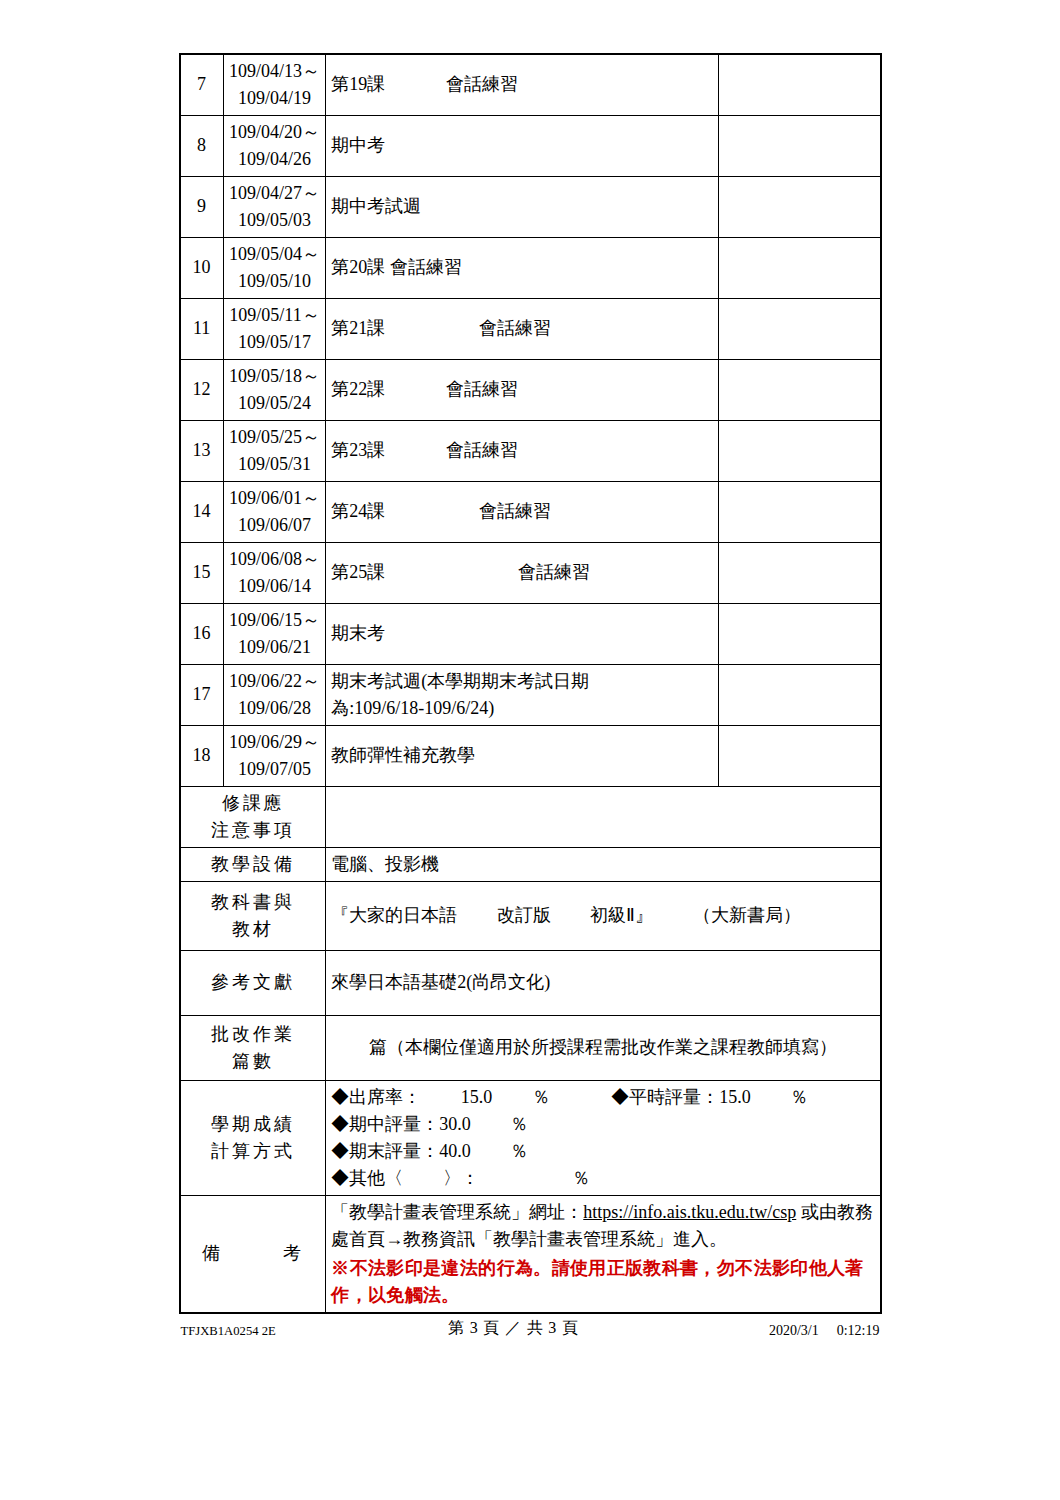| 7 | 109/04/13～ 109/04/19 | 第19課 會話練習 | |
| 8 | 109/04/20～ 109/04/26 | 期中考 | |
| 9 | 109/04/27～ 109/05/03 | 期中考試週 | |
| 10 | 109/05/04～ 109/05/10 | 第20課 會話練習 | |
| 11 | 109/05/11～ 109/05/17 | 第21課 會話練習 | |
| 12 | 109/05/18～ 109/05/24 | 第22課 會話練習 | |
| 13 | 109/05/25～ 109/05/31 | 第23課 會話練習 | |
| 14 | 109/06/01～ 109/06/07 | 第24課 會話練習 | |
| 15 | 109/06/08～ 109/06/14 | 第25課 會話練習 | |
| 16 | 109/06/15～ 109/06/21 | 期末考 | |
| 17 | 109/06/22～ 109/06/28 | 期末考試週(本學期期末考試日期 為:109/6/18-109/6/24) | |
| 18 | 109/06/29～ 109/07/05 | 教師彈性補充教學 | |
| 修課應 注意事項 | |
| 教學設備 | 電腦、投影機 |
| 教科書與 教材 | 『大家的日本語 改訂版 初級Ⅱ』 （大新書局） |
| 參考文獻 | 來學日本語基礎2(尚昂文化) |
| 批改作業 篇數 | 篇（本欄位僅適用於所授課程需批改作業之課程教師填寫） |
| 學期成績 計算方式 | ◆出席率： 15.0 ％ ◆平時評量：15.0 ％ ◆期中評量：30.0 ％ ◆期末評量：40.0 ％ ◆其他〈 〉： ％ |
| 備 考 | 「教學計畫表管理系統」網址： https://info.ais.tku.edu.tw/csp 或由教務處首頁→教務資訊「教學計畫表管理系統」進入。 ※不法影印是違法的行為。請使用正版教科書，勿不法影印他人著作，以免觸法。 |
TFJXB1A0254 2E
第 3 頁 ／ 共 3 頁
2020/3/10:12:19